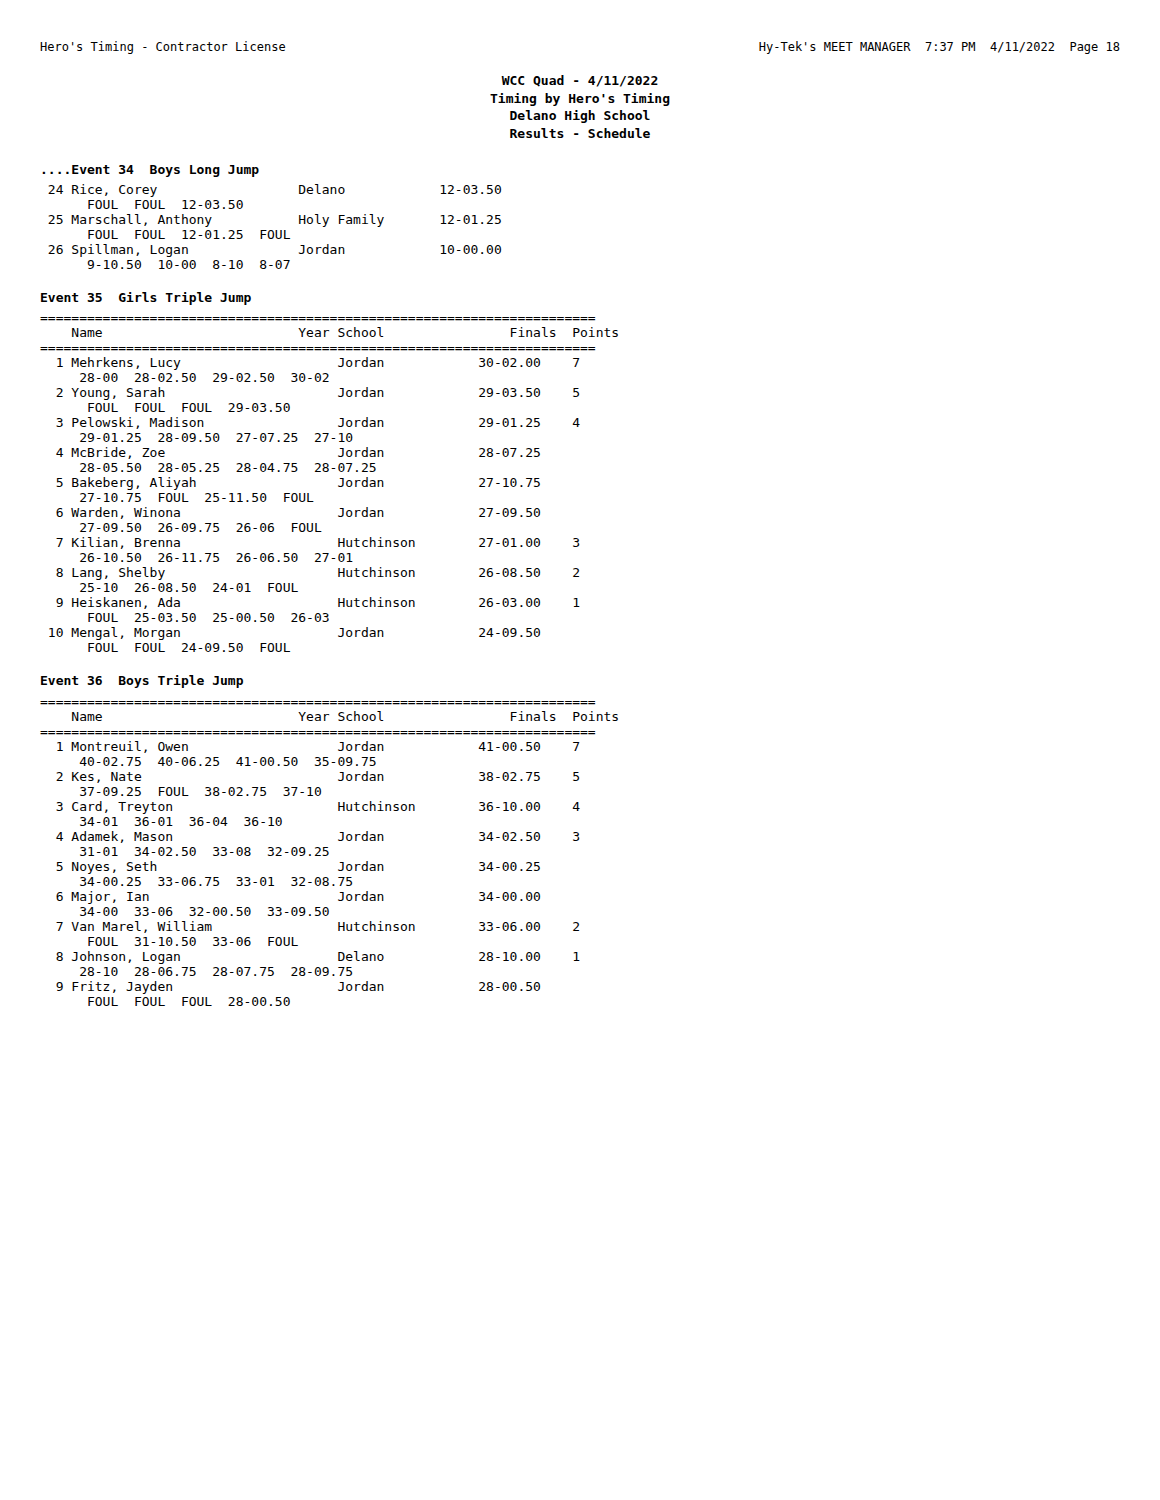Hero's Timing - Contractor License Hy-Tek's MEET MANAGER 7:37 PM 4/11/2022 Page 18
WCC Quad - 4/11/2022
Timing by Hero's Timing
Delano High School
Results - Schedule
....Event 34 Boys Long Jump
 24 Rice, Corey                  Delano            12-03.50
      FOUL  FOUL  12-03.50
 25 Marschall, Anthony           Holy Family       12-01.25
      FOUL  FOUL  12-01.25  FOUL
 26 Spillman, Logan              Jordan            10-00.00
      9-10.50  10-00  8-10  8-07
Event 35 Girls Triple Jump
=======================================================================
    Name                         Year School                Finals  Points
=======================================================================
  1 Mehrkens, Lucy                    Jordan            30-02.00    7
     28-00  28-02.50  29-02.50  30-02
  2 Young, Sarah                      Jordan            29-03.50    5
      FOUL  FOUL  FOUL  29-03.50
  3 Pelowski, Madison                 Jordan            29-01.25    4
     29-01.25  28-09.50  27-07.25  27-10
  4 McBride, Zoe                      Jordan            28-07.25
     28-05.50  28-05.25  28-04.75  28-07.25
  5 Bakeberg, Aliyah                  Jordan            27-10.75
     27-10.75  FOUL  25-11.50  FOUL
  6 Warden, Winona                    Jordan            27-09.50
     27-09.50  26-09.75  26-06  FOUL
  7 Kilian, Brenna                    Hutchinson        27-01.00    3
     26-10.50  26-11.75  26-06.50  27-01
  8 Lang, Shelby                      Hutchinson        26-08.50    2
     25-10  26-08.50  24-01  FOUL
  9 Heiskanen, Ada                    Hutchinson        26-03.00    1
      FOUL  25-03.50  25-00.50  26-03
 10 Mengal, Morgan                    Jordan            24-09.50
      FOUL  FOUL  24-09.50  FOUL
Event 36 Boys Triple Jump
=======================================================================
    Name                         Year School                Finals  Points
=======================================================================
  1 Montreuil, Owen                   Jordan            41-00.50    7
     40-02.75  40-06.25  41-00.50  35-09.75
  2 Kes, Nate                         Jordan            38-02.75    5
     37-09.25  FOUL  38-02.75  37-10
  3 Card, Treyton                     Hutchinson        36-10.00    4
     34-01  36-01  36-04  36-10
  4 Adamek, Mason                     Jordan            34-02.50    3
     31-01  34-02.50  33-08  32-09.25
  5 Noyes, Seth                       Jordan            34-00.25
     34-00.25  33-06.75  33-01  32-08.75
  6 Major, Ian                        Jordan            34-00.00
     34-00  33-06  32-00.50  33-09.50
  7 Van Marel, William                Hutchinson        33-06.00    2
      FOUL  31-10.50  33-06  FOUL
  8 Johnson, Logan                    Delano            28-10.00    1
     28-10  28-06.75  28-07.75  28-09.75
  9 Fritz, Jayden                     Jordan            28-00.50
      FOUL  FOUL  FOUL  28-00.50